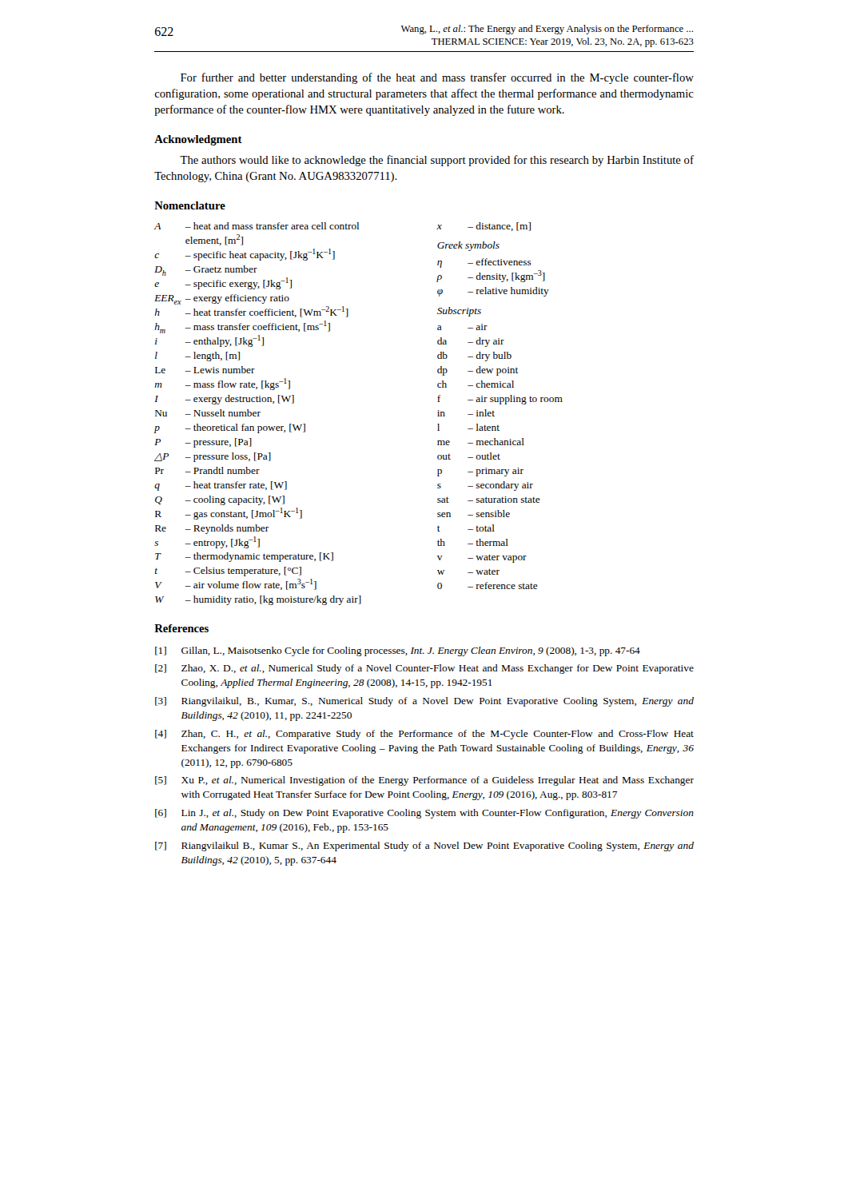622
Wang, L., et al.: The Energy and Exergy Analysis on the Performance ...
THERMAL SCIENCE: Year 2019, Vol. 23, No. 2A, pp. 613-623
For further and better understanding of the heat and mass transfer occurred in the M-cycle counter-flow configuration, some operational and structural parameters that affect the thermal performance and thermodynamic performance of the counter-flow HMX were quantitatively analyzed in the future work.
Acknowledgment
The authors would like to acknowledge the financial support provided for this research by Harbin Institute of Technology, China (Grant No. AUGA9833207711).
Nomenclature
A– heat and mass transfer area cell control
element, [m2]
c– specific heat capacity, [Jkg–1K–1]
Dh– Graetz number
e– specific exergy, [Jkg–1]
EERex– exergy efficiency ratio
h– heat transfer coefficient, [Wm–2K–1]
hm– mass transfer coefficient, [ms–1]
i– enthalpy, [Jkg–1]
l– length, [m]
Le– Lewis number
m– mass flow rate, [kgs–1]
I– exergy destruction, [W]
Nu– Nusselt number
p– theoretical fan power, [W]
P– pressure, [Pa]
△P– pressure loss, [Pa]
Pr– Prandtl number
q– heat transfer rate, [W]
Q– cooling capacity, [W]
R– gas constant, [Jmol–1K–1]
Re– Reynolds number
s– entropy, [Jkg–1]
T– thermodynamic temperature, [K]
t– Celsius temperature, [°C]
V– air volume flow rate, [m3s–1]
W– humidity ratio, [kg moisture/kg dry air]
x– distance, [m]
Greek symbols
η– effectiveness
ρ– density, [kgm–3]
φ– relative humidity
Subscripts
a– air
da– dry air
db– dry bulb
dp– dew point
ch– chemical
f– air suppling to room
in– inlet
l– latent
me– mechanical
out– outlet
p– primary air
s– secondary air
sat– saturation state
sen– sensible
t– total
th– thermal
v– water vapor
w– water
0– reference state
References
[1]
Gillan, L., Maisotsenko Cycle for Cooling processes, Int. J. Energy Clean Environ, 9 (2008), 1-3, pp. 47-64
[2]
Zhao, X. D., et al., Numerical Study of a Novel Counter-Flow Heat and Mass Exchanger for Dew Point Evaporative Cooling, Applied Thermal Engineering, 28 (2008), 14-15, pp. 1942-1951
[3]
Riangvilaikul, B., Kumar, S., Numerical Study of a Novel Dew Point Evaporative Cooling System, Energy and Buildings, 42 (2010), 11, pp. 2241-2250
[4]
Zhan, C. H., et al., Comparative Study of the Performance of the M-Cycle Counter-Flow and Cross-Flow Heat Exchangers for Indirect Evaporative Cooling – Paving the Path Toward Sustainable Cooling of Buildings, Energy, 36 (2011), 12, pp. 6790-6805
[5]
Xu P., et al., Numerical Investigation of the Energy Performance of a Guideless Irregular Heat and Mass Exchanger with Corrugated Heat Transfer Surface for Dew Point Cooling, Energy, 109 (2016), Aug., pp. 803-817
[6]
Lin J., et al., Study on Dew Point Evaporative Cooling System with Counter-Flow Configuration, Energy Conversion and Management, 109 (2016), Feb., pp. 153-165
[7]
Riangvilaikul B., Kumar S., An Experimental Study of a Novel Dew Point Evaporative Cooling System, Energy and Buildings, 42 (2010), 5, pp. 637-644